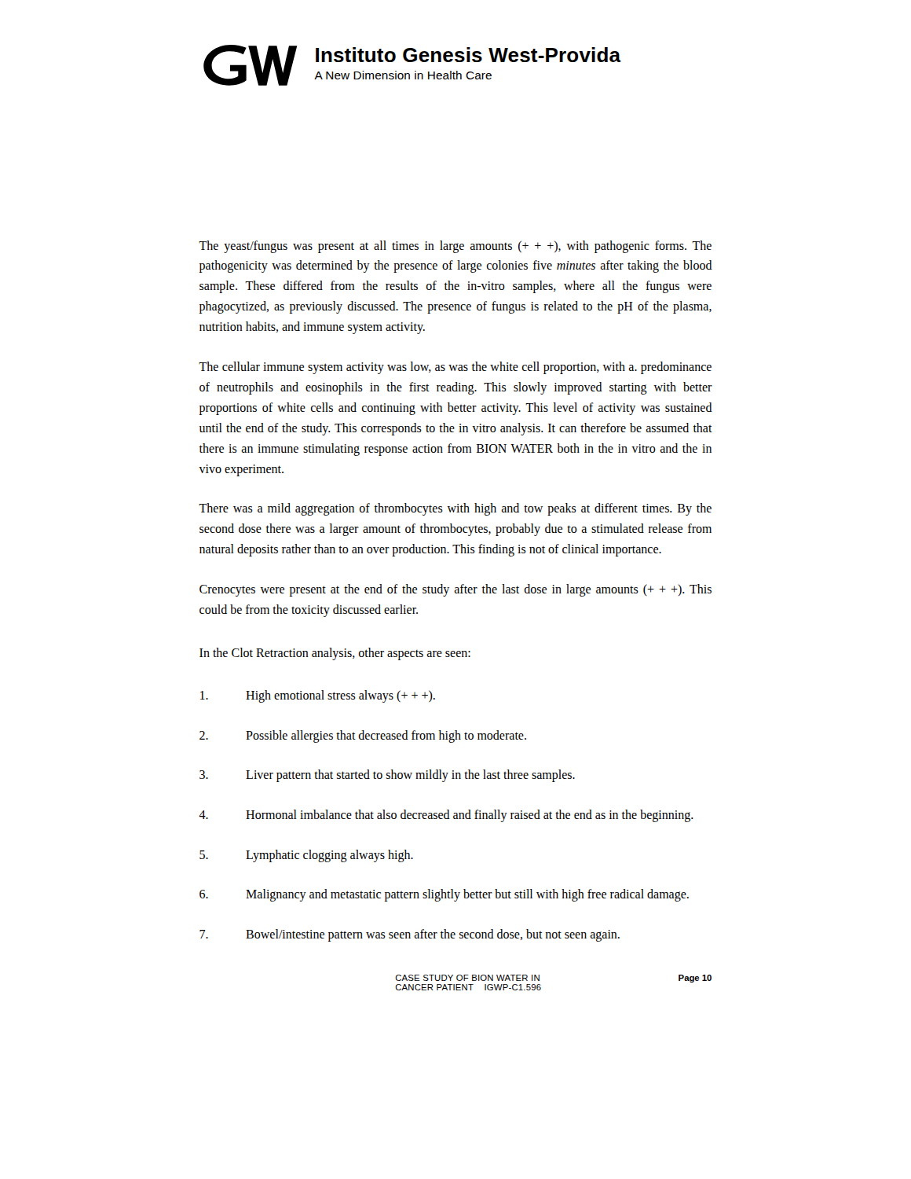Instituto Genesis West-Provida
A New Dimension in Health Care
The yeast/fungus was present at all times in large amounts (+ + +), with pathogenic forms. The pathogenicity was determined by the presence of large colonies five minutes after taking the blood sample. These differed from the results of the in-vitro samples, where all the fungus were phagocytized, as previously discussed. The presence of fungus is related to the pH of the plasma, nutrition habits, and immune system activity.
The cellular immune system activity was low, as was the white cell proportion, with a. predominance of neutrophils and eosinophils in the first reading. This slowly improved starting with better proportions of white cells and continuing with better activity. This level of activity was sustained until the end of the study. This corresponds to the in vitro analysis. It can therefore be assumed that there is an immune stimulating response action from BION WATER both in the in vitro and the in vivo experiment.
There was a mild aggregation of thrombocytes with high and tow peaks at different times. By the second dose there was a larger amount of thrombocytes, probably due to a stimulated release from natural deposits rather than to an over production. This finding is not of clinical importance.
Crenocytes were present at the end of the study after the last dose in large amounts (+ + +). This could be from the toxicity discussed earlier.
In the Clot Retraction analysis, other aspects are seen:
1. High emotional stress always (+ + +).
2. Possible allergies that decreased from high to moderate.
3. Liver pattern that started to show mildly in the last three samples.
4. Hormonal imbalance that also decreased and finally raised at the end as in the beginning.
5. Lymphatic clogging always high.
6. Malignancy and metastatic pattern slightly better but still with high free radical damage.
7. Bowel/intestine pattern was seen after the second dose, but not seen again.
CASE STUDY OF BION WATER IN CANCER PATIENT IGWP-C1.596 Page 10